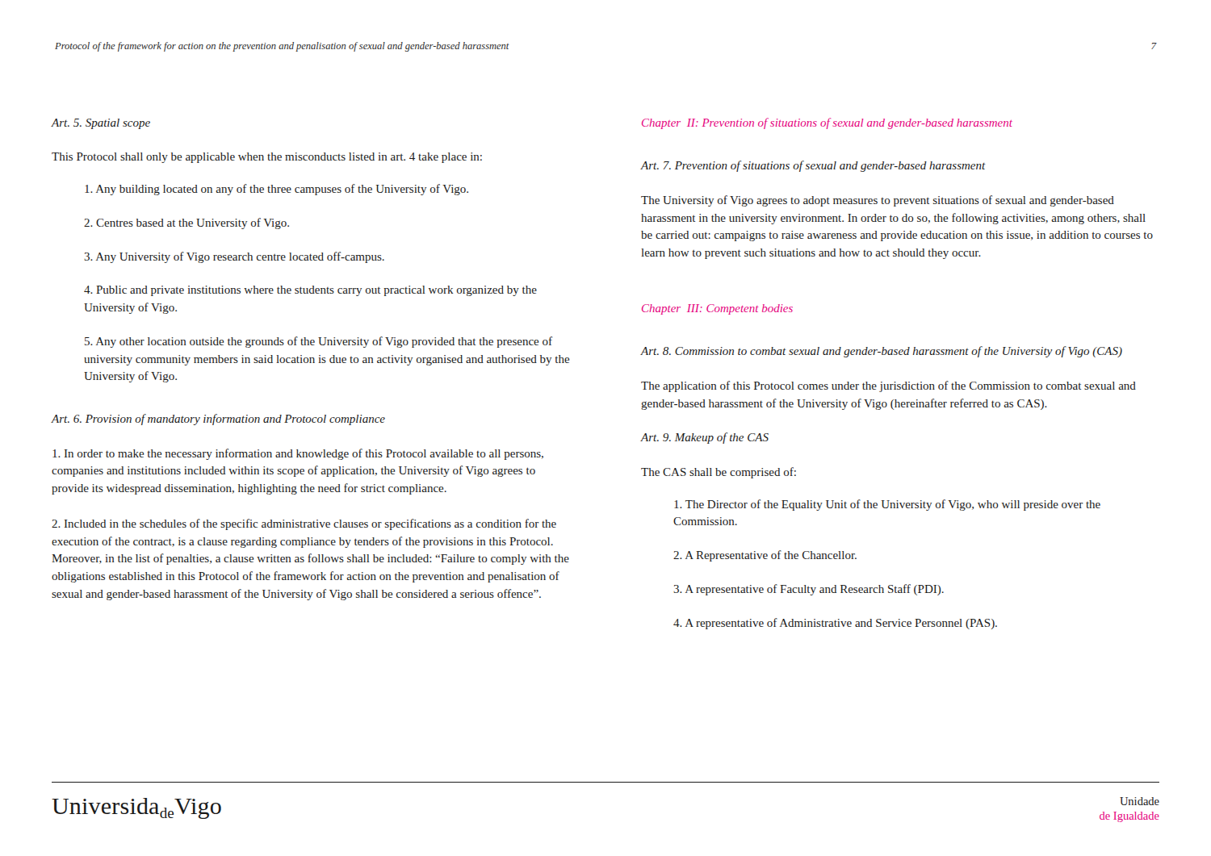Protocol of the framework for action on the prevention and penalisation of sexual and gender-based harassment
7
Art. 5. Spatial scope
This Protocol shall only be applicable when the misconducts listed in art. 4 take place in:
1. Any building located on any of the three campuses of the University of Vigo.
2. Centres based at the University of Vigo.
3. Any University of Vigo research centre located off-campus.
4. Public and private institutions where the students carry out practical work organized by the University of Vigo.
5. Any other location outside the grounds of the University of Vigo provided that the presence of university community members in said location is due to an activity organised and authorised by the University of Vigo.
Art. 6. Provision of mandatory information and Protocol compliance
1. In order to make the necessary information and knowledge of this Protocol available to all persons, companies and institutions included within its scope of application, the University of Vigo agrees to provide its widespread dissemination, highlighting the need for strict compliance.
2. Included in the schedules of the specific administrative clauses or specifications as a condition for the execution of the contract, is a clause regarding compliance by tenders of the provisions in this Protocol. Moreover, in the list of penalties, a clause written as follows shall be included: “Failure to comply with the obligations established in this Protocol of the framework for action on the prevention and penalisation of sexual and gender-based harassment of the University of Vigo shall be considered a serious offence”.
Chapter II: Prevention of situations of sexual and gender-based harassment
Art. 7. Prevention of situations of sexual and gender-based harassment
The University of Vigo agrees to adopt measures to prevent situations of sexual and gender-based harassment in the university environment. In order to do so, the following activities, among others, shall be carried out: campaigns to raise awareness and provide education on this issue, in addition to courses to learn how to prevent such situations and how to act should they occur.
Chapter III: Competent bodies
Art. 8. Commission to combat sexual and gender-based harassment of the University of Vigo (CAS)
The application of this Protocol comes under the jurisdiction of the Commission to combat sexual and gender-based harassment of the University of Vigo (hereinafter referred to as CAS).
Art. 9. Makeup of the CAS
The CAS shall be comprised of:
1. The Director of the Equality Unit of the University of Vigo, who will preside over the Commission.
2. A Representative of the Chancellor.
3. A representative of Faculty and Research Staff (PDI).
4. A representative of Administrative and Service Personnel (PAS).
Universidade Vigo
Unidade
de Igualdade